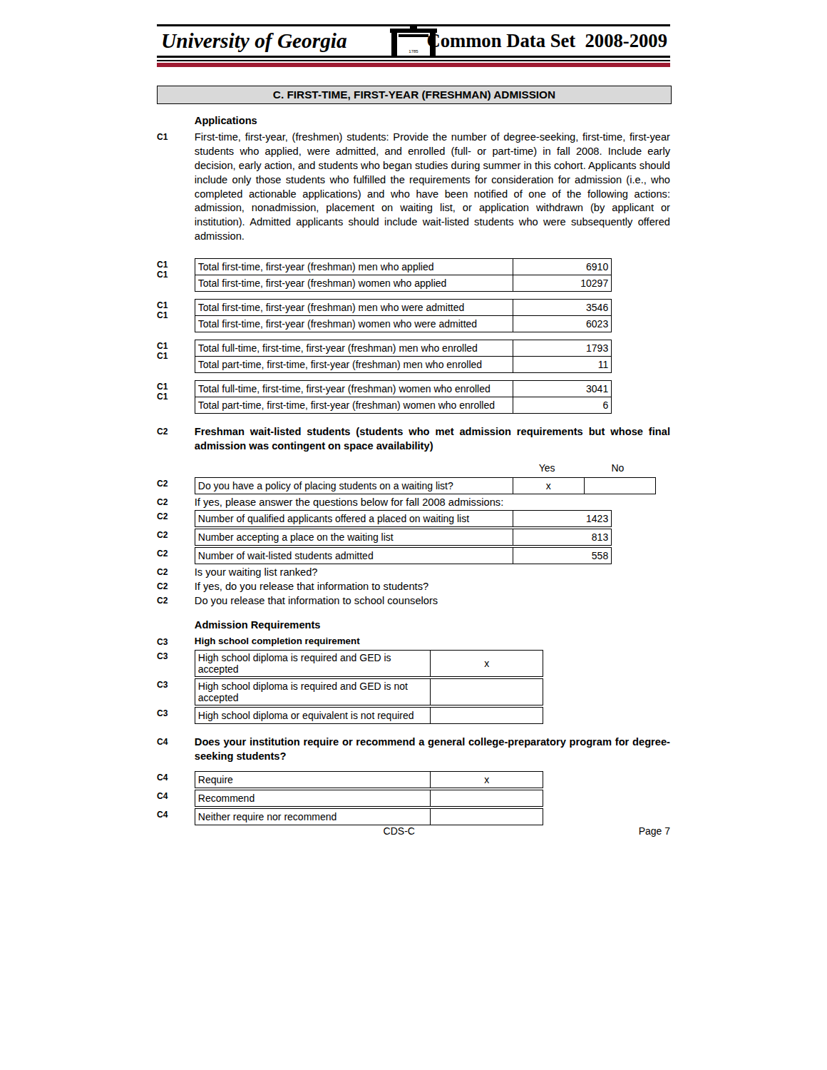University of Georgia
1785
Common Data Set 2008-2009
C. FIRST-TIME, FIRST-YEAR (FRESHMAN) ADMISSION
Applications
C1
First-time, first-year, (freshmen) students: Provide the number of degree-seeking, first-time, first-year students who applied, were admitted, and enrolled (full- or part-time) in fall 2008. Include early decision, early action, and students who began studies during summer in this cohort. Applicants should include only those students who fulfilled the requirements for consideration for admission (i.e., who completed actionable applications) and who have been notified of one of the following actions: admission, nonadmission, placement on waiting list, or application withdrawn (by applicant or institution). Admitted applicants should include wait-listed students who were subsequently offered admission.
C1
C1
| Total first-time, first-year (freshman) men who applied | 6910 |
| Total first-time, first-year (freshman) women who applied | 10297 |
C1
C1
| Total first-time, first-year (freshman) men who were admitted | 3546 |
| Total first-time, first-year (freshman) women who were admitted | 6023 |
C1
C1
| Total full-time, first-time, first-year (freshman) men who enrolled | 1793 |
| Total part-time, first-time, first-year (freshman) men who enrolled | 11 |
C1
C1
| Total full-time, first-time, first-year (freshman) women who enrolled | 3041 |
| Total part-time, first-time, first-year (freshman) women who enrolled | 6 |
C2
Freshman wait-listed students (students who met admission requirements but whose final admission was contingent on space availability)
| | Yes | No |
C2
| Do you have a policy of placing students on a waiting list? | x | |
C2
If yes, please answer the questions below for fall 2008 admissions:
C2
| Number of qualified applicants offered a placed on waiting list | 1423 |
C2
| Number accepting a place on the waiting list | 813 |
C2
| Number of wait-listed students admitted | 558 |
C2
Is your waiting list ranked?
C2
If yes, do you release that information to students?
C2
Do you release that information to school counselors
Admission Requirements
C3
High school completion requirement
C3
| High school diploma is required and GED is accepted | x |
C3
| High school diploma is required and GED is not accepted | |
C3
| High school diploma or equivalent is not required | |
C4
Does your institution require or recommend a general college-preparatory program for degree-seeking students?
C4
| Require | x |
C4
| Recommend | |
C4
| Neither require nor recommend | |
CDS-C
Page 7